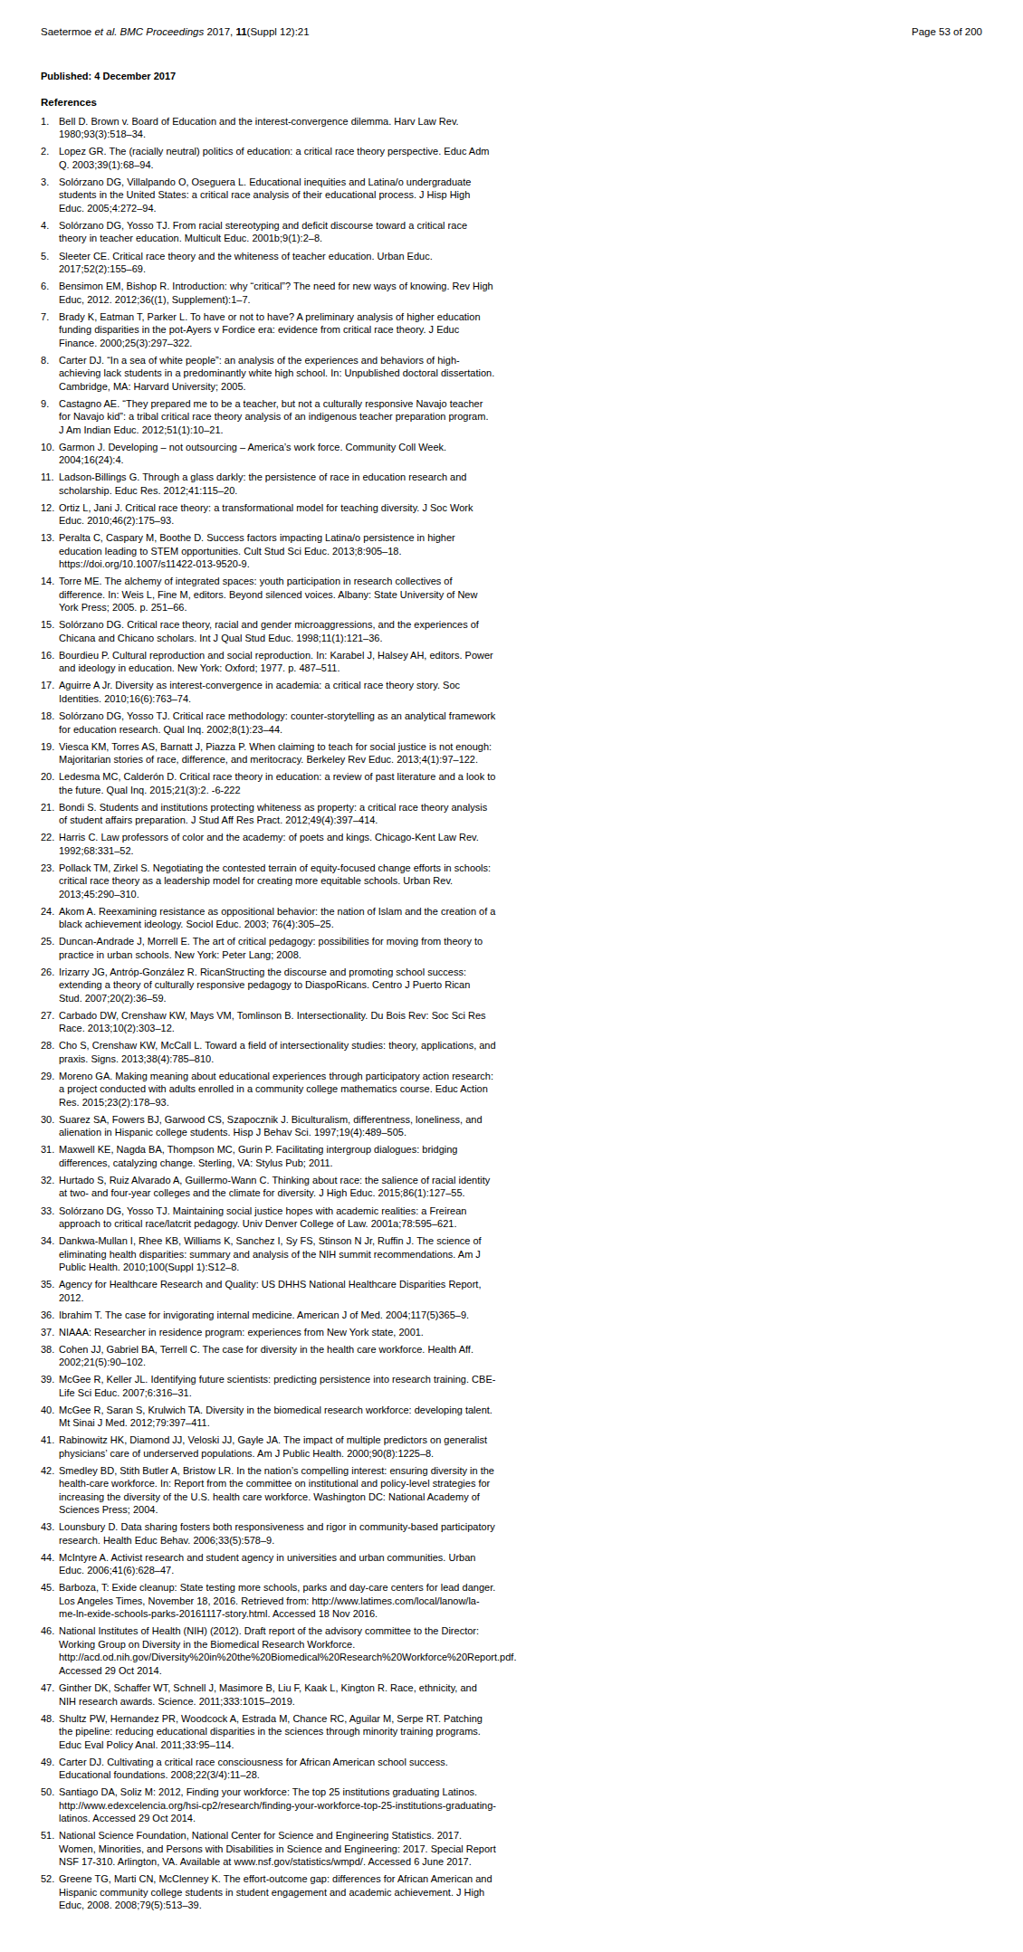Saetermoe et al. BMC Proceedings 2017, 11(Suppl 12):21
Page 53 of 200
Published: 4 December 2017
References
Bell D. Brown v. Board of Education and the interest-convergence dilemma. Harv Law Rev. 1980;93(3):518–34.
Lopez GR. The (racially neutral) politics of education: a critical race theory perspective. Educ Adm Q. 2003;39(1):68–94.
Solórzano DG, Villalpando O, Oseguera L. Educational inequities and Latina/o undergraduate students in the United States: a critical race analysis of their educational process. J Hisp High Educ. 2005;4:272–94.
Solórzano DG, Yosso TJ. From racial stereotyping and deficit discourse toward a critical race theory in teacher education. Multicult Educ. 2001b;9(1):2–8.
Sleeter CE. Critical race theory and the whiteness of teacher education. Urban Educ. 2017;52(2):155–69.
Bensimon EM, Bishop R. Introduction: why “critical”? The need for new ways of knowing. Rev High Educ, 2012. 2012;36((1), Supplement):1–7.
Brady K, Eatman T, Parker L. To have or not to have? A preliminary analysis of higher education funding disparities in the pot-Ayers v Fordice era: evidence from critical race theory. J Educ Finance. 2000;25(3):297–322.
Carter DJ. “In a sea of white people”: an analysis of the experiences and behaviors of high-achieving lack students in a predominantly white high school. In: Unpublished doctoral dissertation. Cambridge, MA: Harvard University; 2005.
Castagno AE. “They prepared me to be a teacher, but not a culturally responsive Navajo teacher for Navajo kid”: a tribal critical race theory analysis of an indigenous teacher preparation program. J Am Indian Educ. 2012;51(1):10–21.
Garmon J. Developing – not outsourcing – America’s work force. Community Coll Week. 2004;16(24):4.
Ladson-Billings G. Through a glass darkly: the persistence of race in education research and scholarship. Educ Res. 2012;41:115–20.
Ortiz L, Jani J. Critical race theory: a transformational model for teaching diversity. J Soc Work Educ. 2010;46(2):175–93.
Peralta C, Caspary M, Boothe D. Success factors impacting Latina/o persistence in higher education leading to STEM opportunities. Cult Stud Sci Educ. 2013;8:905–18. https://doi.org/10.1007/s11422-013-9520-9.
Torre ME. The alchemy of integrated spaces: youth participation in research collectives of difference. In: Weis L, Fine M, editors. Beyond silenced voices. Albany: State University of New York Press; 2005. p. 251–66.
Solórzano DG. Critical race theory, racial and gender microaggressions, and the experiences of Chicana and Chicano scholars. Int J Qual Stud Educ. 1998;11(1):121–36.
Bourdieu P. Cultural reproduction and social reproduction. In: Karabel J, Halsey AH, editors. Power and ideology in education. New York: Oxford; 1977. p. 487–511.
Aguirre A Jr. Diversity as interest-convergence in academia: a critical race theory story. Soc Identities. 2010;16(6):763–74.
Solórzano DG, Yosso TJ. Critical race methodology: counter-storytelling as an analytical framework for education research. Qual Inq. 2002;8(1):23–44.
Viesca KM, Torres AS, Barnatt J, Piazza P. When claiming to teach for social justice is not enough: Majoritarian stories of race, difference, and meritocracy. Berkeley Rev Educ. 2013;4(1):97–122.
Ledesma MC, Calderón D. Critical race theory in education: a review of past literature and a look to the future. Qual Inq. 2015;21(3):2. -6-222
Bondi S. Students and institutions protecting whiteness as property: a critical race theory analysis of student affairs preparation. J Stud Aff Res Pract. 2012;49(4):397–414.
Harris C. Law professors of color and the academy: of poets and kings. Chicago-Kent Law Rev. 1992;68:331–52.
Pollack TM, Zirkel S. Negotiating the contested terrain of equity-focused change efforts in schools: critical race theory as a leadership model for creating more equitable schools. Urban Rev. 2013;45:290–310.
Akom A. Reexamining resistance as oppositional behavior: the nation of Islam and the creation of a black achievement ideology. Sociol Educ. 2003; 76(4):305–25.
Duncan-Andrade J, Morrell E. The art of critical pedagogy: possibilities for moving from theory to practice in urban schools. New York: Peter Lang; 2008.
Irizarry JG, Antróp-González R. RicanStructing the discourse and promoting school success: extending a theory of culturally responsive pedagogy to DiaspoRicans. Centro J Puerto Rican Stud. 2007;20(2):36–59.
Carbado DW, Crenshaw KW, Mays VM, Tomlinson B. Intersectionality. Du Bois Rev: Soc Sci Res Race. 2013;10(2):303–12.
Cho S, Crenshaw KW, McCall L. Toward a field of intersectionality studies: theory, applications, and praxis. Signs. 2013;38(4):785–810.
Moreno GA. Making meaning about educational experiences through participatory action research: a project conducted with adults enrolled in a community college mathematics course. Educ Action Res. 2015;23(2):178–93.
Suarez SA, Fowers BJ, Garwood CS, Szapocznik J. Biculturalism, differentness, loneliness, and alienation in Hispanic college students. Hisp J Behav Sci. 1997;19(4):489–505.
Maxwell KE, Nagda BA, Thompson MC, Gurin P. Facilitating intergroup dialogues: bridging differences, catalyzing change. Sterling, VA: Stylus Pub; 2011.
Hurtado S, Ruiz Alvarado A, Guillermo-Wann C. Thinking about race: the salience of racial identity at two- and four-year colleges and the climate for diversity. J High Educ. 2015;86(1):127–55.
Solórzano DG, Yosso TJ. Maintaining social justice hopes with academic realities: a Freirean approach to critical race/latcrit pedagogy. Univ Denver College of Law. 2001a;78:595–621.
Dankwa-Mullan I, Rhee KB, Williams K, Sanchez I, Sy FS, Stinson N Jr, Ruffin J. The science of eliminating health disparities: summary and analysis of the NIH summit recommendations. Am J Public Health. 2010;100(Suppl 1):S12–8.
Agency for Healthcare Research and Quality: US DHHS National Healthcare Disparities Report, 2012.
Ibrahim T. The case for invigorating internal medicine. American J of Med. 2004;117(5)365–9.
NIAAA: Researcher in residence program: experiences from New York state, 2001.
Cohen JJ, Gabriel BA, Terrell C. The case for diversity in the health care workforce. Health Aff. 2002;21(5):90–102.
McGee R, Keller JL. Identifying future scientists: predicting persistence into research training. CBE-Life Sci Educ. 2007;6:316–31.
McGee R, Saran S, Krulwich TA. Diversity in the biomedical research workforce: developing talent. Mt Sinai J Med. 2012;79:397–411.
Rabinowitz HK, Diamond JJ, Veloski JJ, Gayle JA. The impact of multiple predictors on generalist physicians’ care of underserved populations. Am J Public Health. 2000;90(8):1225–8.
Smedley BD, Stith Butler A, Bristow LR. In the nation’s compelling interest: ensuring diversity in the health-care workforce. In: Report from the committee on institutional and policy-level strategies for increasing the diversity of the U.S. health care workforce. Washington DC: National Academy of Sciences Press; 2004.
Lounsbury D. Data sharing fosters both responsiveness and rigor in community-based participatory research. Health Educ Behav. 2006;33(5):578–9.
McIntyre A. Activist research and student agency in universities and urban communities. Urban Educ. 2006;41(6):628–47.
Barboza, T: Exide cleanup: State testing more schools, parks and day-care centers for lead danger. Los Angeles Times, November 18, 2016. Retrieved from: http://www.latimes.com/local/lanow/la-me-ln-exide-schools-parks-20161117-story.html. Accessed 18 Nov 2016.
National Institutes of Health (NIH) (2012). Draft report of the advisory committee to the Director: Working Group on Diversity in the Biomedical Research Workforce. http://acd.od.nih.gov/Diversity%20in%20the%20Biomedical%20Research%20Workforce%20Report.pdf. Accessed 29 Oct 2014.
Ginther DK, Schaffer WT, Schnell J, Masimore B, Liu F, Kaak L, Kington R. Race, ethnicity, and NIH research awards. Science. 2011;333:1015–2019.
Shultz PW, Hernandez PR, Woodcock A, Estrada M, Chance RC, Aguilar M, Serpe RT. Patching the pipeline: reducing educational disparities in the sciences through minority training programs. Educ Eval Policy Anal. 2011;33:95–114.
Carter DJ. Cultivating a critical race consciousness for African American school success. Educational foundations. 2008;22(3/4):11–28.
Santiago DA, Soliz M: 2012, Finding your workforce: The top 25 institutions graduating Latinos. http://www.edexcelencia.org/hsi-cp2/research/finding-your-workforce-top-25-institutions-graduating-latinos. Accessed 29 Oct 2014.
National Science Foundation, National Center for Science and Engineering Statistics. 2017. Women, Minorities, and Persons with Disabilities in Science and Engineering: 2017. Special Report NSF 17-310. Arlington, VA. Available at www.nsf.gov/statistics/wmpd/. Accessed 6 June 2017.
Greene TG, Marti CN, McClenney K. The effort-outcome gap: differences for African American and Hispanic community college students in student engagement and academic achievement. J High Educ, 2008. 2008;79(5):513–39.